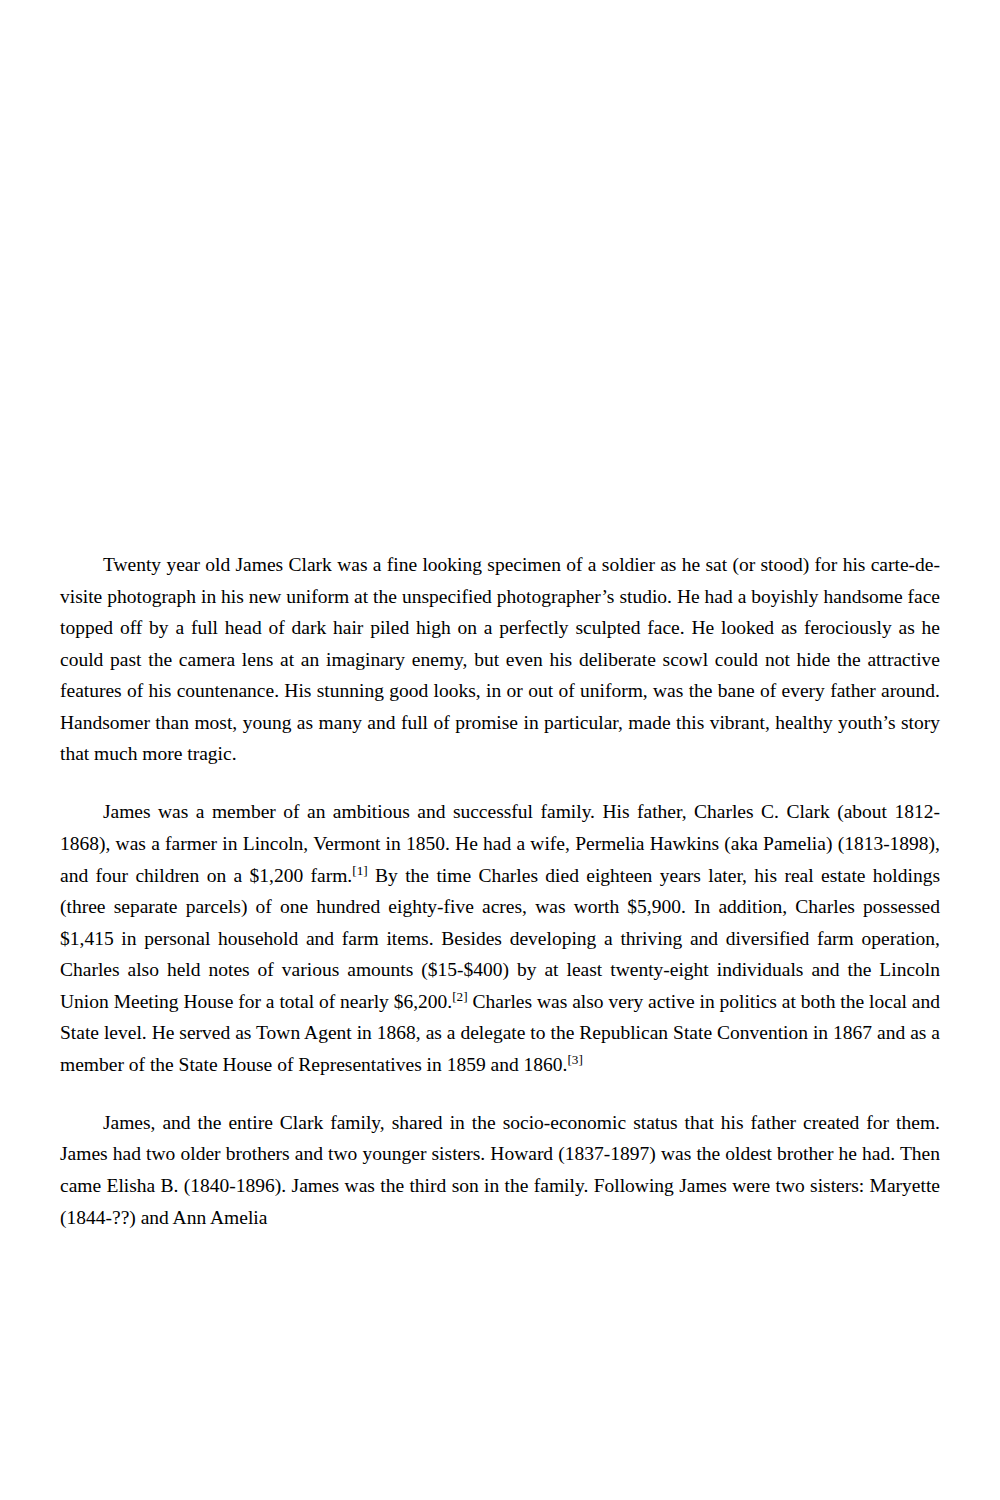Twenty year old James Clark was a fine looking specimen of a soldier as he sat (or stood) for his carte-de-visite photograph in his new uniform at the unspecified photographer’s studio. He had a boyishly handsome face topped off by a full head of dark hair piled high on a perfectly sculpted face. He looked as ferociously as he could past the camera lens at an imaginary enemy, but even his deliberate scowl could not hide the attractive features of his countenance. His stunning good looks, in or out of uniform, was the bane of every father around. Handsomer than most, young as many and full of promise in particular, made this vibrant, healthy youth’s story that much more tragic.
James was a member of an ambitious and successful family. His father, Charles C. Clark (about 1812-1868), was a farmer in Lincoln, Vermont in 1850. He had a wife, Permelia Hawkins (aka Pamelia) (1813-1898), and four children on a $1,200 farm.[1] By the time Charles died eighteen years later, his real estate holdings (three separate parcels) of one hundred eighty-five acres, was worth $5,900. In addition, Charles possessed $1,415 in personal household and farm items. Besides developing a thriving and diversified farm operation, Charles also held notes of various amounts ($15-$400) by at least twenty-eight individuals and the Lincoln Union Meeting House for a total of nearly $6,200.[2] Charles was also very active in politics at both the local and State level. He served as Town Agent in 1868, as a delegate to the Republican State Convention in 1867 and as a member of the State House of Representatives in 1859 and 1860.[3]
James, and the entire Clark family, shared in the socio-economic status that his father created for them. James had two older brothers and two younger sisters. Howard (1837-1897) was the oldest brother he had. Then came Elisha B. (1840-1896). James was the third son in the family. Following James were two sisters: Maryette (1844-??) and Ann Amelia